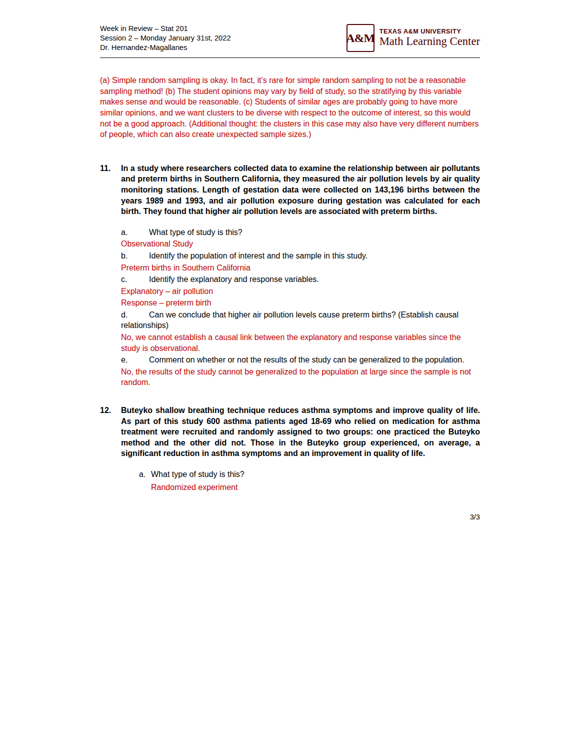Week in Review – Stat 201
Session 2 – Monday January 31st, 2022
Dr. Hernandez-Magallanes
A&M
Texas A&M University
Math Learning Center
(a) Simple random sampling is okay. In fact, it’s rare for simple random sampling to not be a reasonable sampling method! (b) The student opinions may vary by field of study, so the stratifying by this variable makes sense and would be reasonable. (c) Students of similar ages are probably going to have more similar opinions, and we want clusters to be diverse with respect to the outcome of interest, so this would not be a good approach. (Additional thought: the clusters in this case may also have very different numbers of people, which can also create unexpected sample sizes.)
In a study where researchers collected data to examine the relationship between air pollutants and preterm births in Southern California, they measured the air pollution levels by air quality monitoring stations. Length of gestation data were collected on 143,196 births between the years 1989 and 1993, and air pollution exposure during gestation was calculated for each birth. They found that higher air pollution levels are associated with preterm births.
a. What type of study is this?
Observational Study
b. Identify the population of interest and the sample in this study.
Preterm births in Southern California
c. Identify the explanatory and response variables.
Explanatory – air pollution
Response – preterm birth
d. Can we conclude that higher air pollution levels cause preterm births? (Establish causal relationships)
No, we cannot establish a causal link between the explanatory and response variables since the study is observational.
e. Comment on whether or not the results of the study can be generalized to the population.
No, the results of the study cannot be generalized to the population at large since the sample is not random.
Buteyko shallow breathing technique reduces asthma symptoms and improve quality of life. As part of this study 600 asthma patients aged 18-69 who relied on medication for asthma treatment were recruited and randomly assigned to two groups: one practiced the Buteyko method and the other did not. Those in the Buteyko group experienced, on average, a significant reduction in asthma symptoms and an improvement in quality of life.
a. What type of study is this?
Randomized experiment
3/3